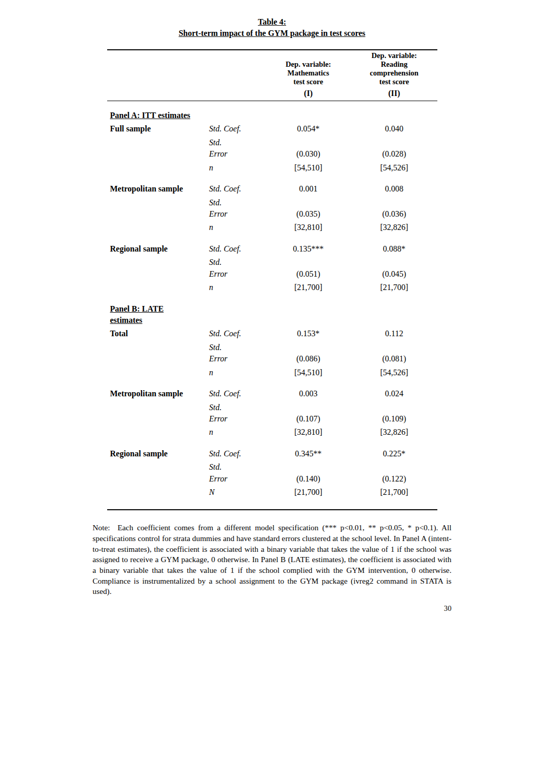Table 4:
Short-term impact of the GYM package in test scores
| | | Dep. variable: Mathematics test score | Dep. variable: Reading comprehension test score |
| | | (I) | (II) |
| Panel A: ITT estimates | | | |
| Full sample | Std. Coef. | 0.054* | 0.040 |
| | Std. Error | (0.030) | (0.028) |
| | n | [54,510] | [54,526] |
| Metropolitan sample | Std. Coef. | 0.001 | 0.008 |
| | Std. Error | (0.035) | (0.036) |
| | n | [32,810] | [32,826] |
| Regional sample | Std. Coef. | 0.135*** | 0.088* |
| | Std. Error | (0.051) | (0.045) |
| | n | [21,700] | [21,700] |
| Panel B: LATE estimates | | | |
| Total | Std. Coef. | 0.153* | 0.112 |
| | Std. Error | (0.086) | (0.081) |
| | n | [54,510] | [54,526] |
| Metropolitan sample | Std. Coef. | 0.003 | 0.024 |
| | Std. Error | (0.107) | (0.109) |
| | n | [32,810] | [32,826] |
| Regional sample | Std. Coef. | 0.345** | 0.225* |
| | Std. Error | (0.140) | (0.122) |
| | N | [21,700] | [21,700] |
Note: Each coefficient comes from a different model specification (*** p<0.01, ** p<0.05, * p<0.1). All specifications control for strata dummies and have standard errors clustered at the school level. In Panel A (intent-to-treat estimates), the coefficient is associated with a binary variable that takes the value of 1 if the school was assigned to receive a GYM package, 0 otherwise. In Panel B (LATE estimates), the coefficient is associated with a binary variable that takes the value of 1 if the school complied with the GYM intervention, 0 otherwise. Compliance is instrumentalized by a school assignment to the GYM package (ivreg2 command in STATA is used).
30